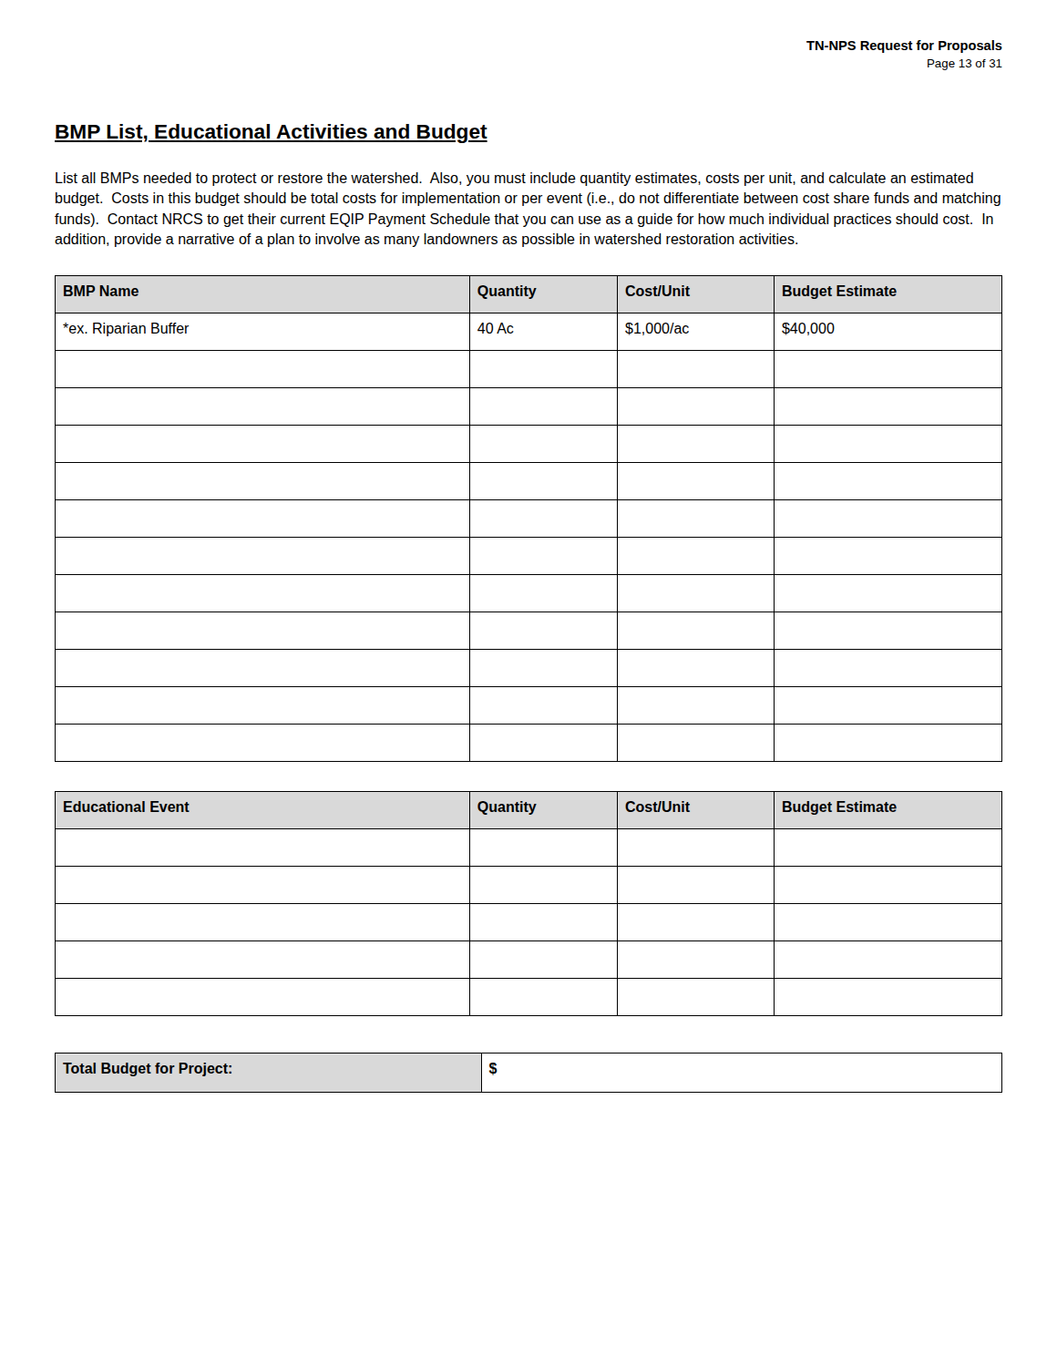TN-NPS Request for Proposals
Page 13 of 31
BMP List, Educational Activities and Budget
List all BMPs needed to protect or restore the watershed. Also, you must include quantity estimates, costs per unit, and calculate an estimated budget. Costs in this budget should be total costs for implementation or per event (i.e., do not differentiate between cost share funds and matching funds). Contact NRCS to get their current EQIP Payment Schedule that you can use as a guide for how much individual practices should cost. In addition, provide a narrative of a plan to involve as many landowners as possible in watershed restoration activities.
| BMP Name | Quantity | Cost/Unit | Budget Estimate |
| --- | --- | --- | --- |
| *ex. Riparian Buffer | 40 Ac | $1,000/ac | $40,000 |
| Educational Event | Quantity | Cost/Unit | Budget Estimate |
| --- | --- | --- | --- |
| Total Budget for Project: | $ |